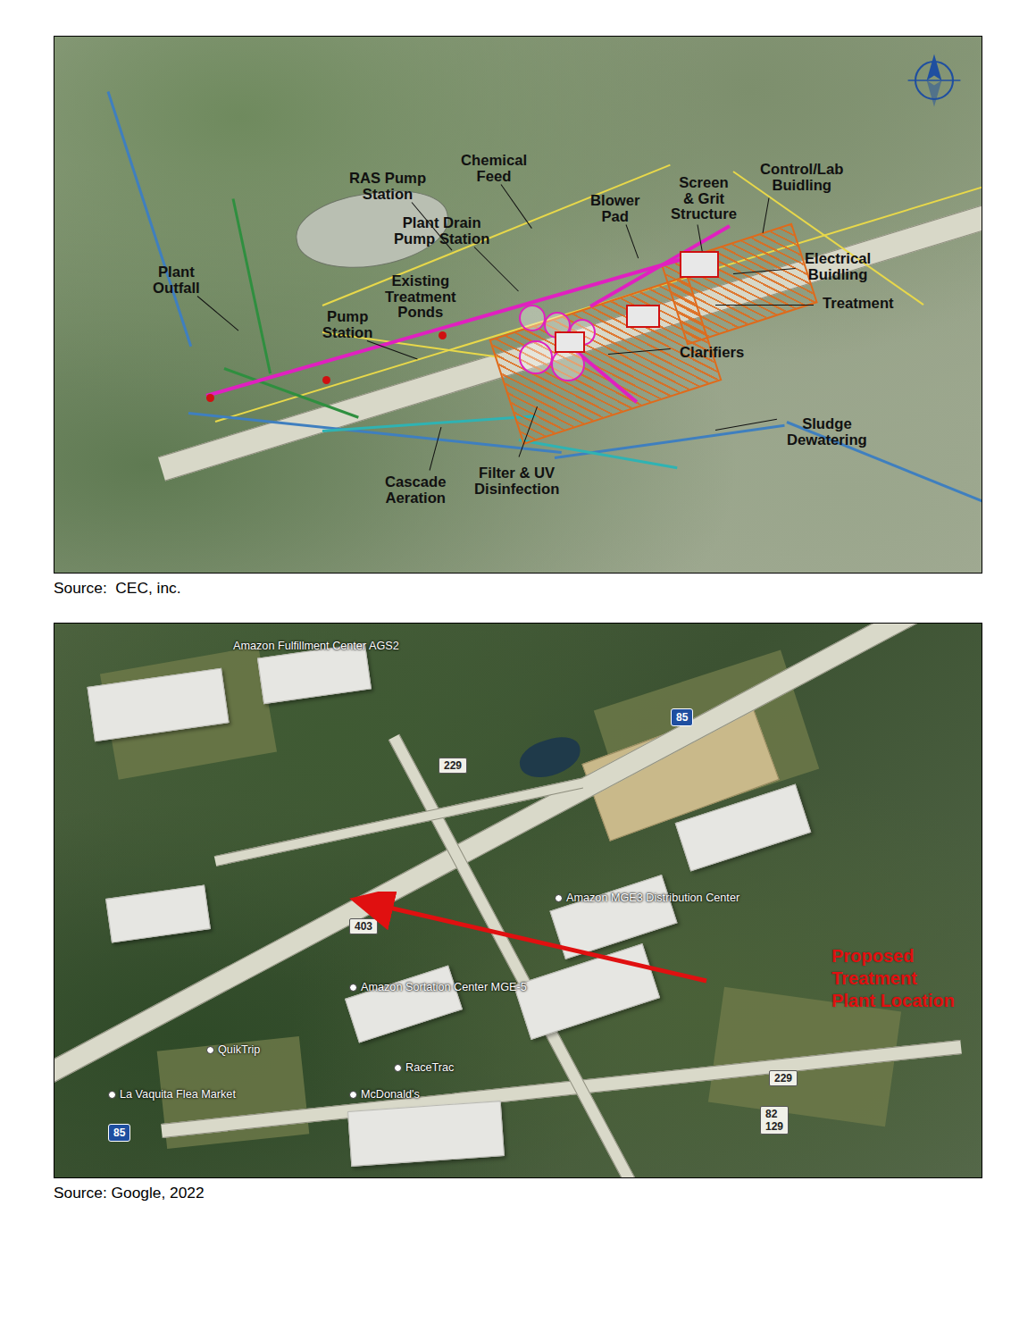Chemical
Feed
RAS Pump
Station
Blower
Pad
Screen
& Grit
Structure
Control/Lab
Buidling
Plant Drain
Pump Station
Electrical
Buidling
Treatment
Plant
Outfall
Existing
Treatment
Ponds
Pump
Station
Clarifiers
Sludge
Dewatering
Filter & UV
Disinfection
Cascade
Aeration
Source: CEC, inc.
85
85
229
403
229
82
129
Amazon Fulfillment Center AGS2
Amazon MGE3 Distribution Center
Amazon Sortation Center MGE-5
QuikTrip
RaceTrac
McDonald's
La Vaquita Flea Market
Proposed
Treatment
Plant Location
Source: Google, 2022